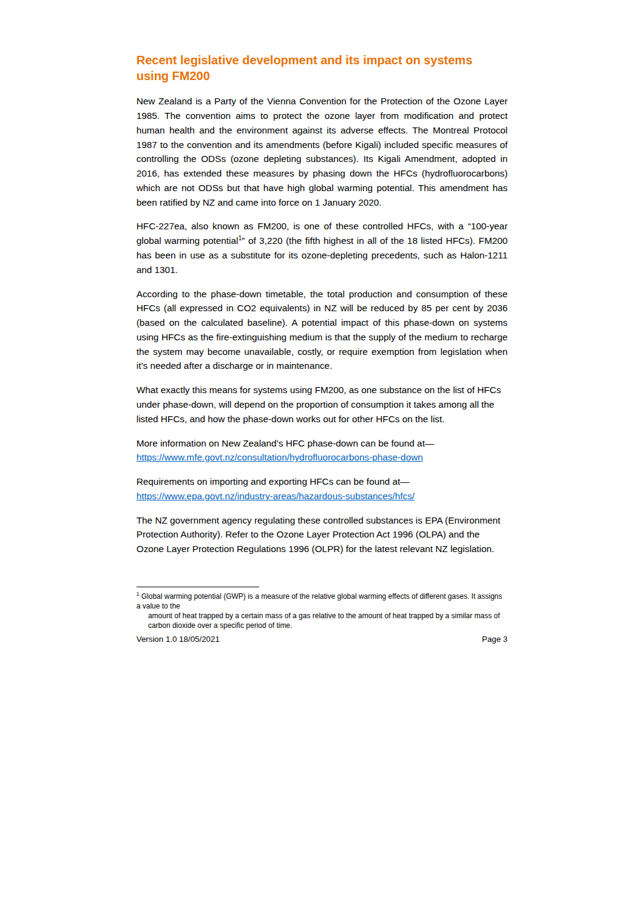Recent legislative development and its impact on systems using FM200
New Zealand is a Party of the Vienna Convention for the Protection of the Ozone Layer 1985. The convention aims to protect the ozone layer from modification and protect human health and the environment against its adverse effects. The Montreal Protocol 1987 to the convention and its amendments (before Kigali) included specific measures of controlling the ODSs (ozone depleting substances). Its Kigali Amendment, adopted in 2016, has extended these measures by phasing down the HFCs (hydrofluorocarbons) which are not ODSs but that have high global warming potential. This amendment has been ratified by NZ and came into force on 1 January 2020.
HFC-227ea, also known as FM200, is one of these controlled HFCs, with a “100-year global warming potential1” of 3,220 (the fifth highest in all of the 18 listed HFCs). FM200 has been in use as a substitute for its ozone-depleting precedents, such as Halon-1211 and 1301.
According to the phase-down timetable, the total production and consumption of these HFCs (all expressed in CO2 equivalents) in NZ will be reduced by 85 per cent by 2036 (based on the calculated baseline). A potential impact of this phase-down on systems using HFCs as the fire-extinguishing medium is that the supply of the medium to recharge the system may become unavailable, costly, or require exemption from legislation when it’s needed after a discharge or in maintenance.
What exactly this means for systems using FM200, as one substance on the list of HFCs under phase-down, will depend on the proportion of consumption it takes among all the listed HFCs, and how the phase-down works out for other HFCs on the list.
More information on New Zealand’s HFC phase-down can be found at—
https://www.mfe.govt.nz/consultation/hydrofluorocarbons-phase-down
Requirements on importing and exporting HFCs can be found at—
https://www.epa.govt.nz/industry-areas/hazardous-substances/hfcs/
The NZ government agency regulating these controlled substances is EPA (Environment Protection Authority). Refer to the Ozone Layer Protection Act 1996 (OLPA) and the Ozone Layer Protection Regulations 1996 (OLPR) for the latest relevant NZ legislation.
1 Global warming potential (GWP) is a measure of the relative global warming effects of different gases. It assigns a value to the amount of heat trapped by a certain mass of a gas relative to the amount of heat trapped by a similar mass of carbon dioxide over a specific period of time.
Version 1.0 18/05/2021 Page 3